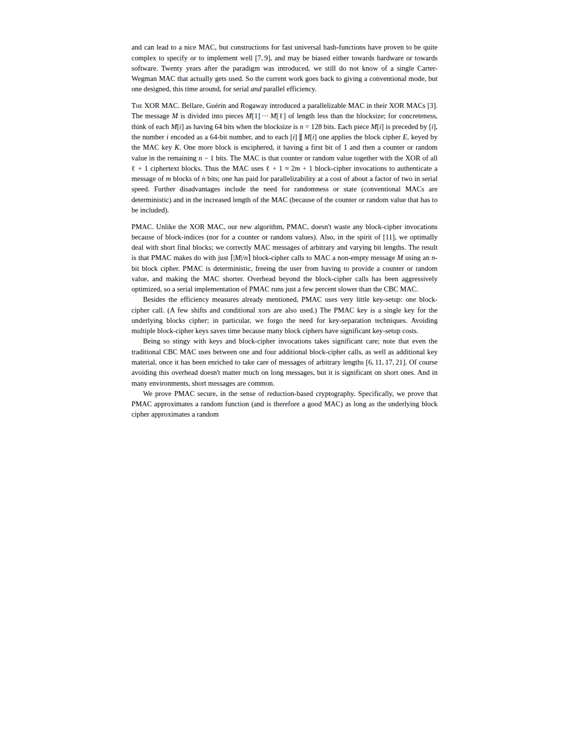and can lead to a nice MAC, but constructions for fast universal hash-functions have proven to be quite complex to specify or to implement well [7, 9], and may be biased either towards hardware or towards software. Twenty years after the paradigm was introduced, we still do not know of a single Carter-Wegman MAC that actually gets used. So the current work goes back to giving a conventional mode, but one designed, this time around, for serial and parallel efficiency.
The XOR MAC. Bellare, Guérin and Rogaway introduced a parallelizable MAC in their XOR MACs [3]. The message M is divided into pieces M[1] ··· M[ℓ] of length less than the blocksize; for concreteness, think of each M[i] as having 64 bits when the blocksize is n = 128 bits. Each piece M[i] is preceded by [i], the number i encoded as a 64-bit number, and to each [i] ∥ M[i] one applies the block cipher E, keyed by the MAC key K. One more block is enciphered, it having a first bit of 1 and then a counter or random value in the remaining n − 1 bits. The MAC is that counter or random value together with the XOR of all ℓ + 1 ciphertext blocks. Thus the MAC uses ℓ + 1 ≈ 2m + 1 block-cipher invocations to authenticate a message of m blocks of n bits; one has paid for parallelizability at a cost of about a factor of two in serial speed. Further disadvantages include the need for randomness or state (conventional MACs are deterministic) and in the increased length of the MAC (because of the counter or random value that has to be included).
PMAC. Unlike the XOR MAC, our new algorithm, PMAC, doesn't waste any block-cipher invocations because of block-indices (nor for a counter or random values). Also, in the spirit of [11], we optimally deal with short final blocks; we correctly MAC messages of arbitrary and varying bit lengths. The result is that PMAC makes do with just ⌈|M|/n⌉ block-cipher calls to MAC a non-empty message M using an n-bit block cipher. PMAC is deterministic, freeing the user from having to provide a counter or random value, and making the MAC shorter. Overhead beyond the block-cipher calls has been aggressively optimized, so a serial implementation of PMAC runs just a few percent slower than the CBC MAC.
Besides the efficiency measures already mentioned, PMAC uses very little key-setup: one block-cipher call. (A few shifts and conditional xors are also used.) The PMAC key is a single key for the underlying blocks cipher; in particular, we forgo the need for key-separation techniques. Avoiding multiple block-cipher keys saves time because many block ciphers have significant key-setup costs.
Being so stingy with keys and block-cipher invocations takes significant care; note that even the traditional CBC MAC uses between one and four additional block-cipher calls, as well as additional key material, once it has been enriched to take care of messages of arbitrary lengths [6, 11, 17, 21]. Of course avoiding this overhead doesn't matter much on long messages, but it is significant on short ones. And in many environments, short messages are common.
We prove PMAC secure, in the sense of reduction-based cryptography. Specifically, we prove that PMAC approximates a random function (and is therefore a good MAC) as long as the underlying block cipher approximates a random